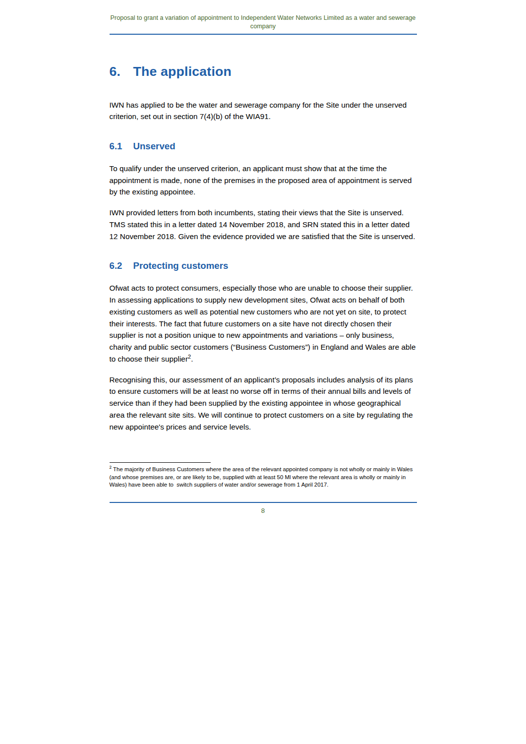Proposal to grant a variation of appointment to Independent Water Networks Limited as a water and sewerage company
6. The application
IWN has applied to be the water and sewerage company for the Site under the unserved criterion, set out in section 7(4)(b) of the WIA91.
6.1 Unserved
To qualify under the unserved criterion, an applicant must show that at the time the appointment is made, none of the premises in the proposed area of appointment is served by the existing appointee.
IWN provided letters from both incumbents, stating their views that the Site is unserved. TMS stated this in a letter dated 14 November 2018, and SRN stated this in a letter dated 12 November 2018. Given the evidence provided we are satisfied that the Site is unserved.
6.2 Protecting customers
Ofwat acts to protect consumers, especially those who are unable to choose their supplier. In assessing applications to supply new development sites, Ofwat acts on behalf of both existing customers as well as potential new customers who are not yet on site, to protect their interests. The fact that future customers on a site have not directly chosen their supplier is not a position unique to new appointments and variations – only business, charity and public sector customers (“Business Customers”) in England and Wales are able to choose their supplier2.
Recognising this, our assessment of an applicant’s proposals includes analysis of its plans to ensure customers will be at least no worse off in terms of their annual bills and levels of service than if they had been supplied by the existing appointee in whose geographical area the relevant site sits. We will continue to protect customers on a site by regulating the new appointee's prices and service levels.
2 The majority of Business Customers where the area of the relevant appointed company is not wholly or mainly in Wales (and whose premises are, or are likely to be, supplied with at least 50 Ml where the relevant area is wholly or mainly in Wales) have been able to switch suppliers of water and/or sewerage from 1 April 2017.
8